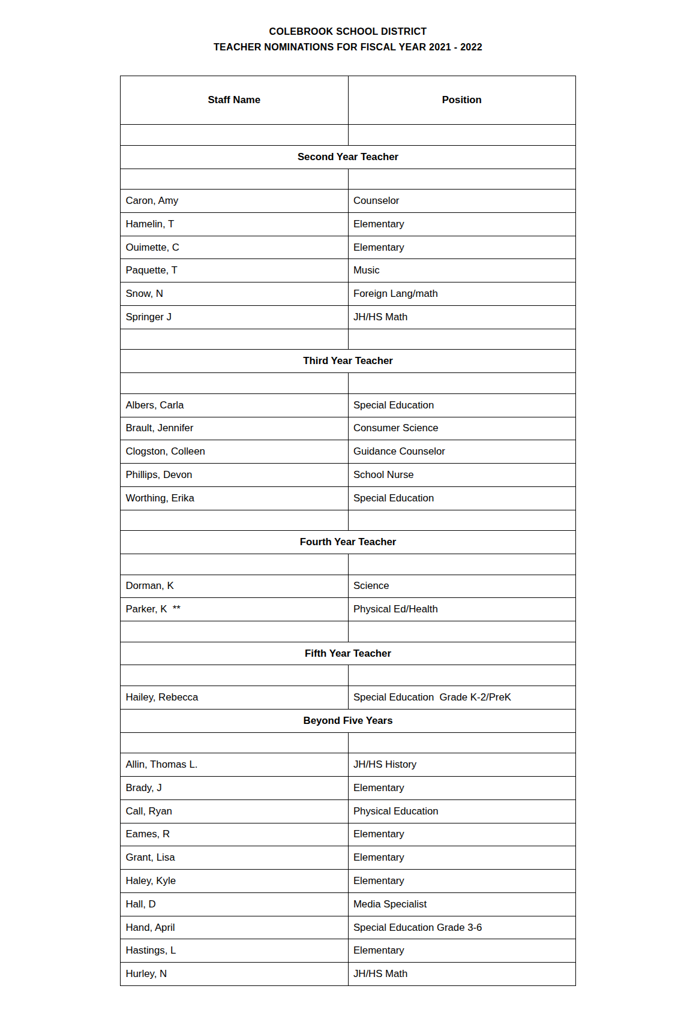Colebrook School District
Teacher Nominations for Fiscal Year 2021 - 2022
Teacher nominations by years of service
| Staff Name | Position |
| --- | --- |
| Second Year Teacher |
| Caron, Amy | Counselor |
| Hamelin, T | Elementary |
| Ouimette, C | Elementary |
| Paquette, T | Music |
| Snow, N | Foreign Lang/math |
| Springer J | JH/HS Math |
| Third Year Teacher |
| Albers, Carla | Special Education |
| Brault, Jennifer | Consumer Science |
| Clogston, Colleen | Guidance Counselor |
| Phillips, Devon | School Nurse |
| Worthing, Erika | Special Education |
| Fourth Year Teacher |
| Dorman, K | Science |
| Parker, K ** | Physical Ed/Health |
| Fifth Year Teacher |
| Hailey, Rebecca | Special Education Grade K-2/PreK |
| Beyond Five Years |
| Allin, Thomas L. | JH/HS History |
| Brady, J | Elementary |
| Call, Ryan | Physical Education |
| Eames, R | Elementary |
| Grant, Lisa | Elementary |
| Haley, Kyle | Elementary |
| Hall, D | Media Specialist |
| Hand, April | Special Education Grade 3-6 |
| Hastings, L | Elementary |
| Hurley, N | JH/HS Math |